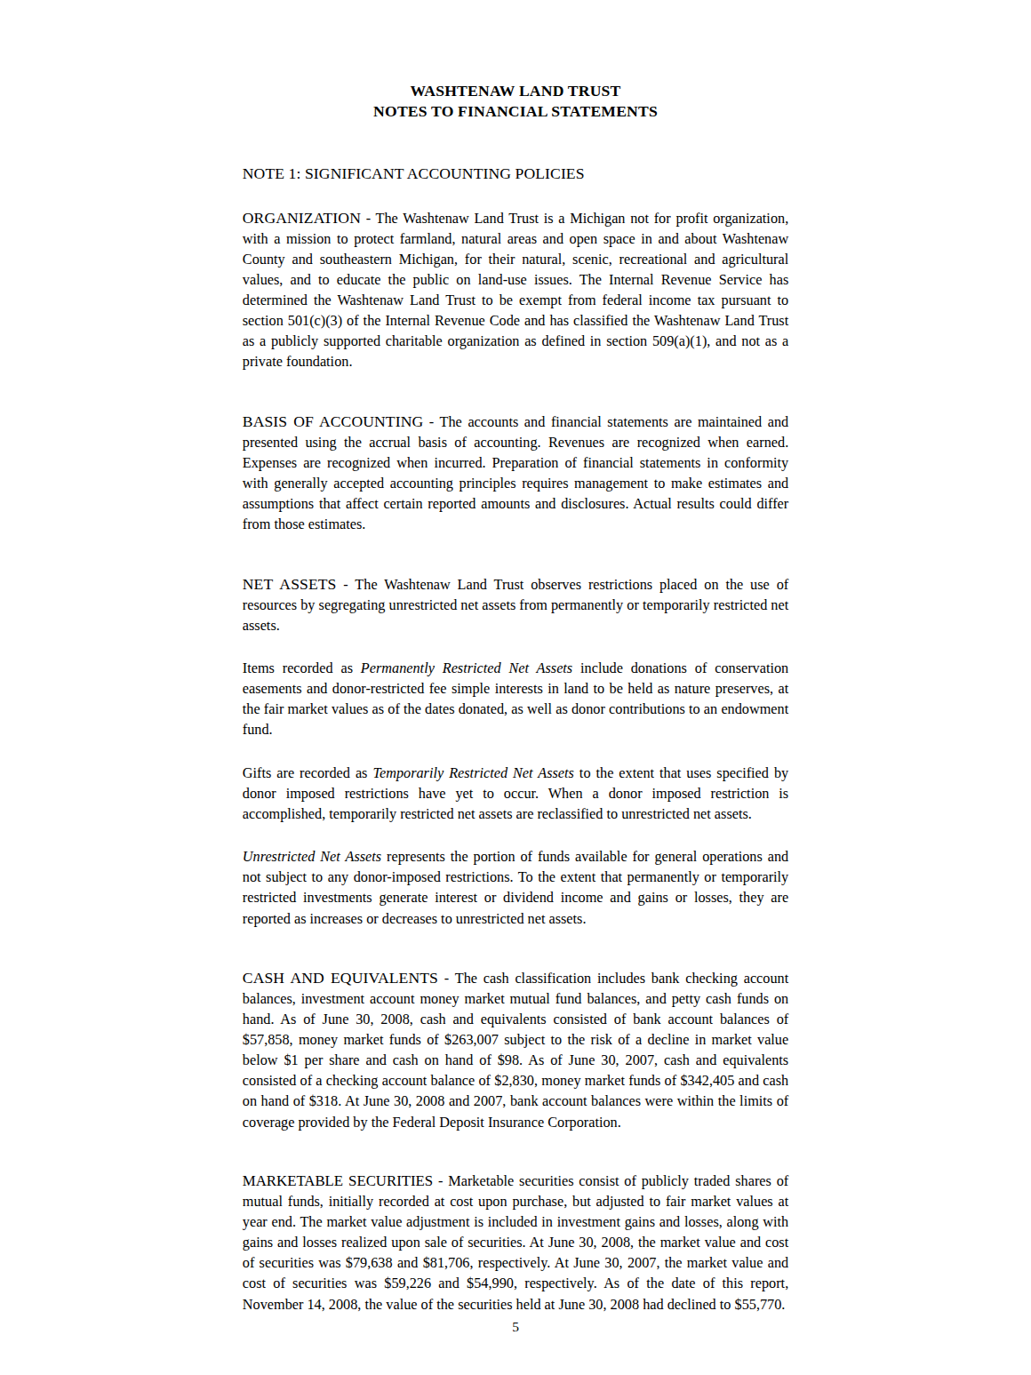WASHTENAW LAND TRUST
NOTES TO FINANCIAL STATEMENTS
NOTE 1: SIGNIFICANT ACCOUNTING POLICIES
ORGANIZATION - The Washtenaw Land Trust is a Michigan not for profit organization, with a mission to protect farmland, natural areas and open space in and about Washtenaw County and southeastern Michigan, for their natural, scenic, recreational and agricultural values, and to educate the public on land-use issues. The Internal Revenue Service has determined the Washtenaw Land Trust to be exempt from federal income tax pursuant to section 501(c)(3) of the Internal Revenue Code and has classified the Washtenaw Land Trust as a publicly supported charitable organization as defined in section 509(a)(1), and not as a private foundation.
BASIS OF ACCOUNTING - The accounts and financial statements are maintained and presented using the accrual basis of accounting. Revenues are recognized when earned. Expenses are recognized when incurred. Preparation of financial statements in conformity with generally accepted accounting principles requires management to make estimates and assumptions that affect certain reported amounts and disclosures. Actual results could differ from those estimates.
NET ASSETS - The Washtenaw Land Trust observes restrictions placed on the use of resources by segregating unrestricted net assets from permanently or temporarily restricted net assets.
Items recorded as Permanently Restricted Net Assets include donations of conservation easements and donor-restricted fee simple interests in land to be held as nature preserves, at the fair market values as of the dates donated, as well as donor contributions to an endowment fund.
Gifts are recorded as Temporarily Restricted Net Assets to the extent that uses specified by donor imposed restrictions have yet to occur. When a donor imposed restriction is accomplished, temporarily restricted net assets are reclassified to unrestricted net assets.
Unrestricted Net Assets represents the portion of funds available for general operations and not subject to any donor-imposed restrictions. To the extent that permanently or temporarily restricted investments generate interest or dividend income and gains or losses, they are reported as increases or decreases to unrestricted net assets.
CASH AND EQUIVALENTS - The cash classification includes bank checking account balances, investment account money market mutual fund balances, and petty cash funds on hand. As of June 30, 2008, cash and equivalents consisted of bank account balances of $57,858, money market funds of $263,007 subject to the risk of a decline in market value below $1 per share and cash on hand of $98. As of June 30, 2007, cash and equivalents consisted of a checking account balance of $2,830, money market funds of $342,405 and cash on hand of $318. At June 30, 2008 and 2007, bank account balances were within the limits of coverage provided by the Federal Deposit Insurance Corporation.
MARKETABLE SECURITIES - Marketable securities consist of publicly traded shares of mutual funds, initially recorded at cost upon purchase, but adjusted to fair market values at year end. The market value adjustment is included in investment gains and losses, along with gains and losses realized upon sale of securities. At June 30, 2008, the market value and cost of securities was $79,638 and $81,706, respectively. At June 30, 2007, the market value and cost of securities was $59,226 and $54,990, respectively. As of the date of this report, November 14, 2008, the value of the securities held at June 30, 2008 had declined to $55,770.
5